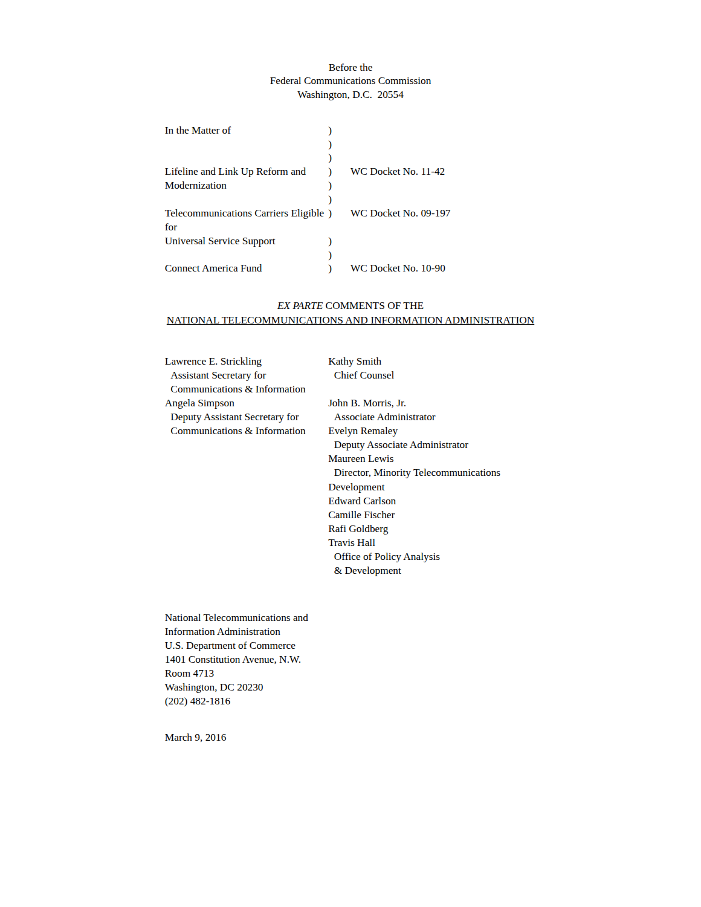Before the
Federal Communications Commission
Washington, D.C. 20554
| In the Matter of | ) | |
| | ) | |
| | ) | |
| Lifeline and Link Up Reform and | ) | WC Docket No. 11-42 |
| Modernization | ) | |
| | ) | |
| Telecommunications Carriers Eligible for | ) | WC Docket No. 09-197 |
| Universal Service Support | ) | |
| | ) | |
| Connect America Fund | ) | WC Docket No. 10-90 |
EX PARTE COMMENTS OF THE
NATIONAL TELECOMMUNICATIONS AND INFORMATION ADMINISTRATION
| Lawrence E. Strickling Assistant Secretary for Communications & Information Angela Simpson Deputy Assistant Secretary for Communications & Information | Kathy Smith Chief Counsel John B. Morris, Jr. Associate Administrator Evelyn Remaley Deputy Associate Administrator Maureen Lewis Director, Minority Telecommunications Development Edward Carlson Camille Fischer Rafi Goldberg Travis Hall Office of Policy Analysis & Development |
National Telecommunications and
Information Administration
U.S. Department of Commerce
1401 Constitution Avenue, N.W.
Room 4713
Washington, DC 20230
(202) 482-1816
March 9, 2016